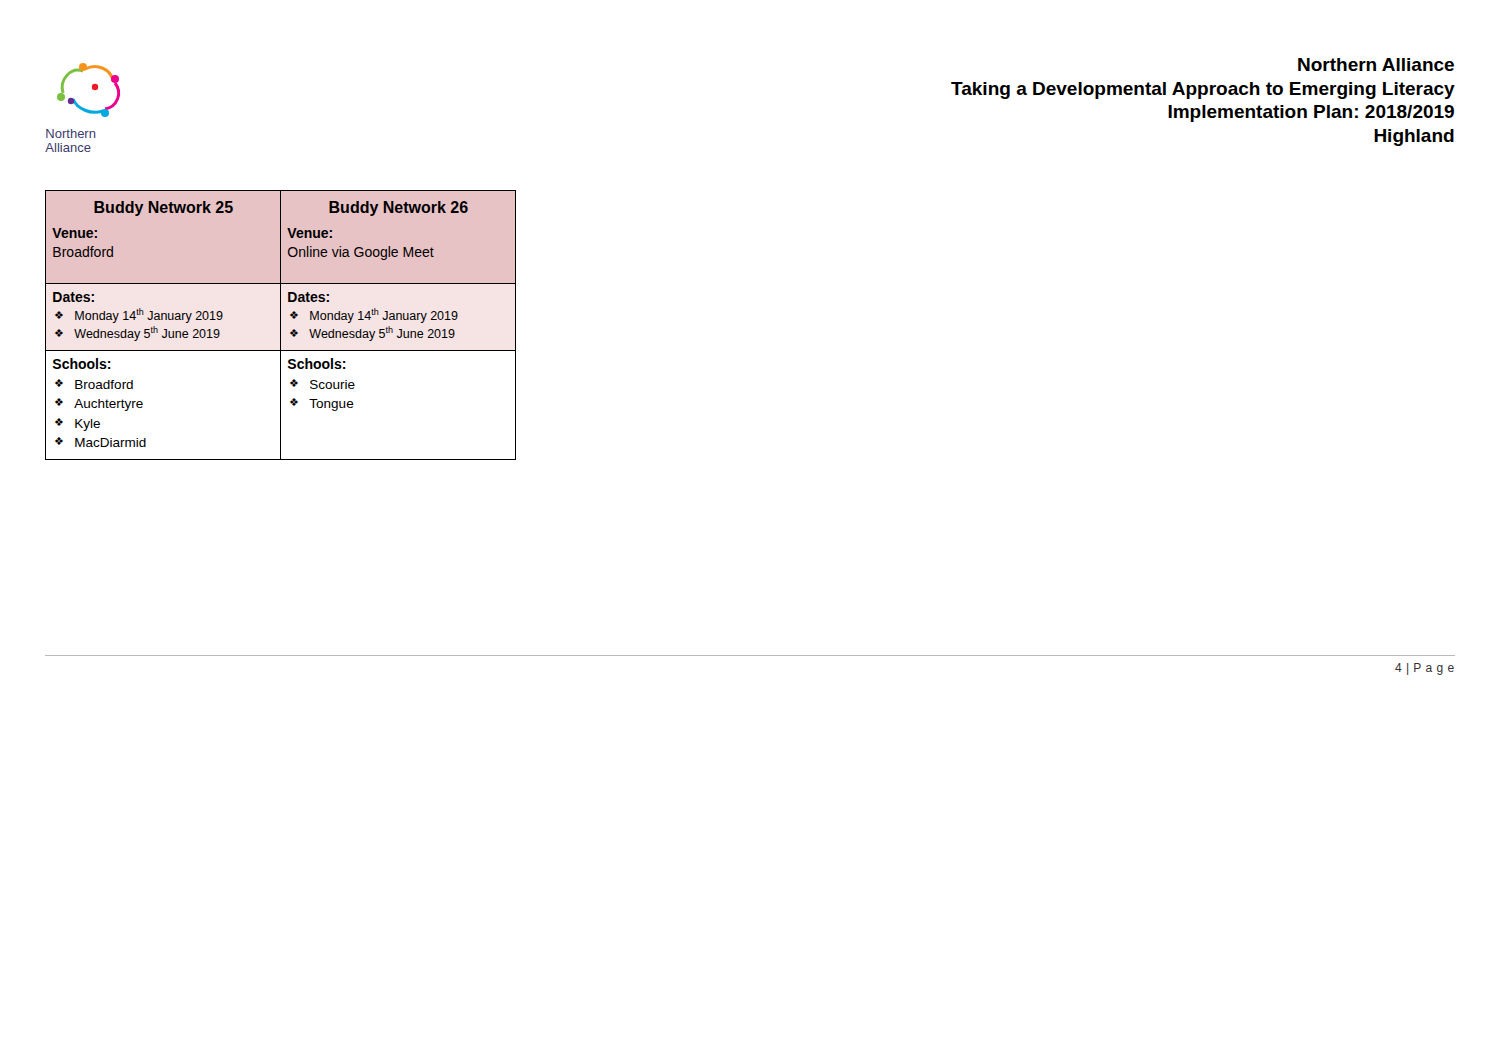Northern Alliance
Northern Alliance
Taking a Developmental Approach to Emerging Literacy
Implementation Plan: 2018/2019
Highland
| Buddy Network 25 Venue: Broadford | Buddy Network 26 Venue: Online via Google Meet |
| Dates: Monday 14 th January 2019 Wednesday 5 th June 2019 | Dates: Monday 14 th January 2019 Wednesday 5 th June 2019 |
| Schools: Broadford Auchtertyre Kyle MacDiarmid | Schools: Scourie Tongue |
4 | P a g e